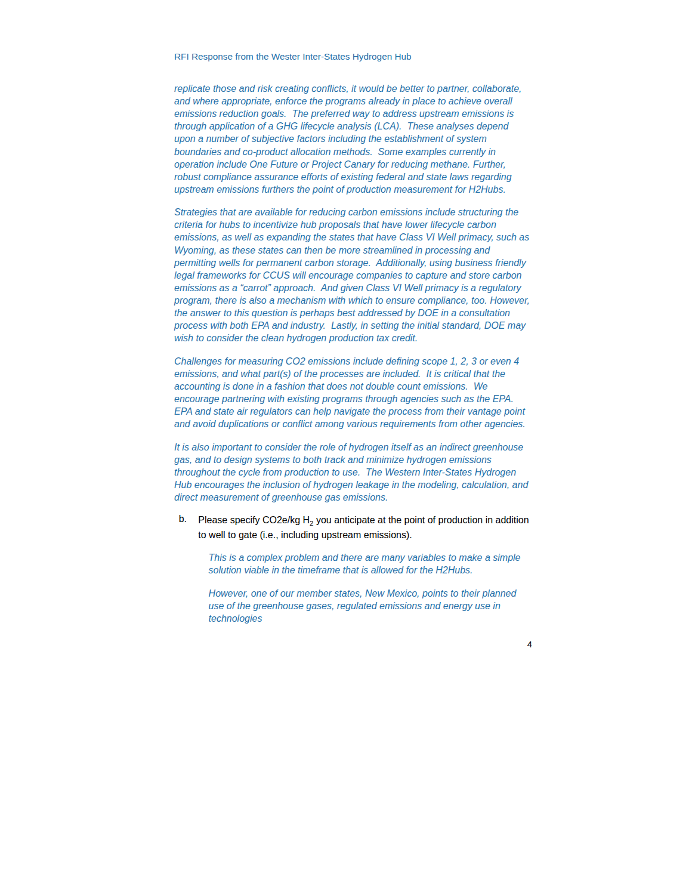RFI Response from the Wester Inter-States Hydrogen Hub
replicate those and risk creating conflicts, it would be better to partner, collaborate, and where appropriate, enforce the programs already in place to achieve overall emissions reduction goals. The preferred way to address upstream emissions is through application of a GHG lifecycle analysis (LCA). These analyses depend upon a number of subjective factors including the establishment of system boundaries and co-product allocation methods. Some examples currently in operation include One Future or Project Canary for reducing methane. Further, robust compliance assurance efforts of existing federal and state laws regarding upstream emissions furthers the point of production measurement for H2Hubs.
Strategies that are available for reducing carbon emissions include structuring the criteria for hubs to incentivize hub proposals that have lower lifecycle carbon emissions, as well as expanding the states that have Class VI Well primacy, such as Wyoming, as these states can then be more streamlined in processing and permitting wells for permanent carbon storage. Additionally, using business friendly legal frameworks for CCUS will encourage companies to capture and store carbon emissions as a “carrot” approach. And given Class VI Well primacy is a regulatory program, there is also a mechanism with which to ensure compliance, too. However, the answer to this question is perhaps best addressed by DOE in a consultation process with both EPA and industry. Lastly, in setting the initial standard, DOE may wish to consider the clean hydrogen production tax credit.
Challenges for measuring CO2 emissions include defining scope 1, 2, 3 or even 4 emissions, and what part(s) of the processes are included. It is critical that the accounting is done in a fashion that does not double count emissions. We encourage partnering with existing programs through agencies such as the EPA. EPA and state air regulators can help navigate the process from their vantage point and avoid duplications or conflict among various requirements from other agencies.
It is also important to consider the role of hydrogen itself as an indirect greenhouse gas, and to design systems to both track and minimize hydrogen emissions throughout the cycle from production to use. The Western Inter-States Hydrogen Hub encourages the inclusion of hydrogen leakage in the modeling, calculation, and direct measurement of greenhouse gas emissions.
b.
Please specify CO2e/kg H2 you anticipate at the point of production in addition to well to gate (i.e., including upstream emissions).
This is a complex problem and there are many variables to make a simple solution viable in the timeframe that is allowed for the H2Hubs.
However, one of our member states, New Mexico, points to their planned use of the greenhouse gases, regulated emissions and energy use in technologies
4